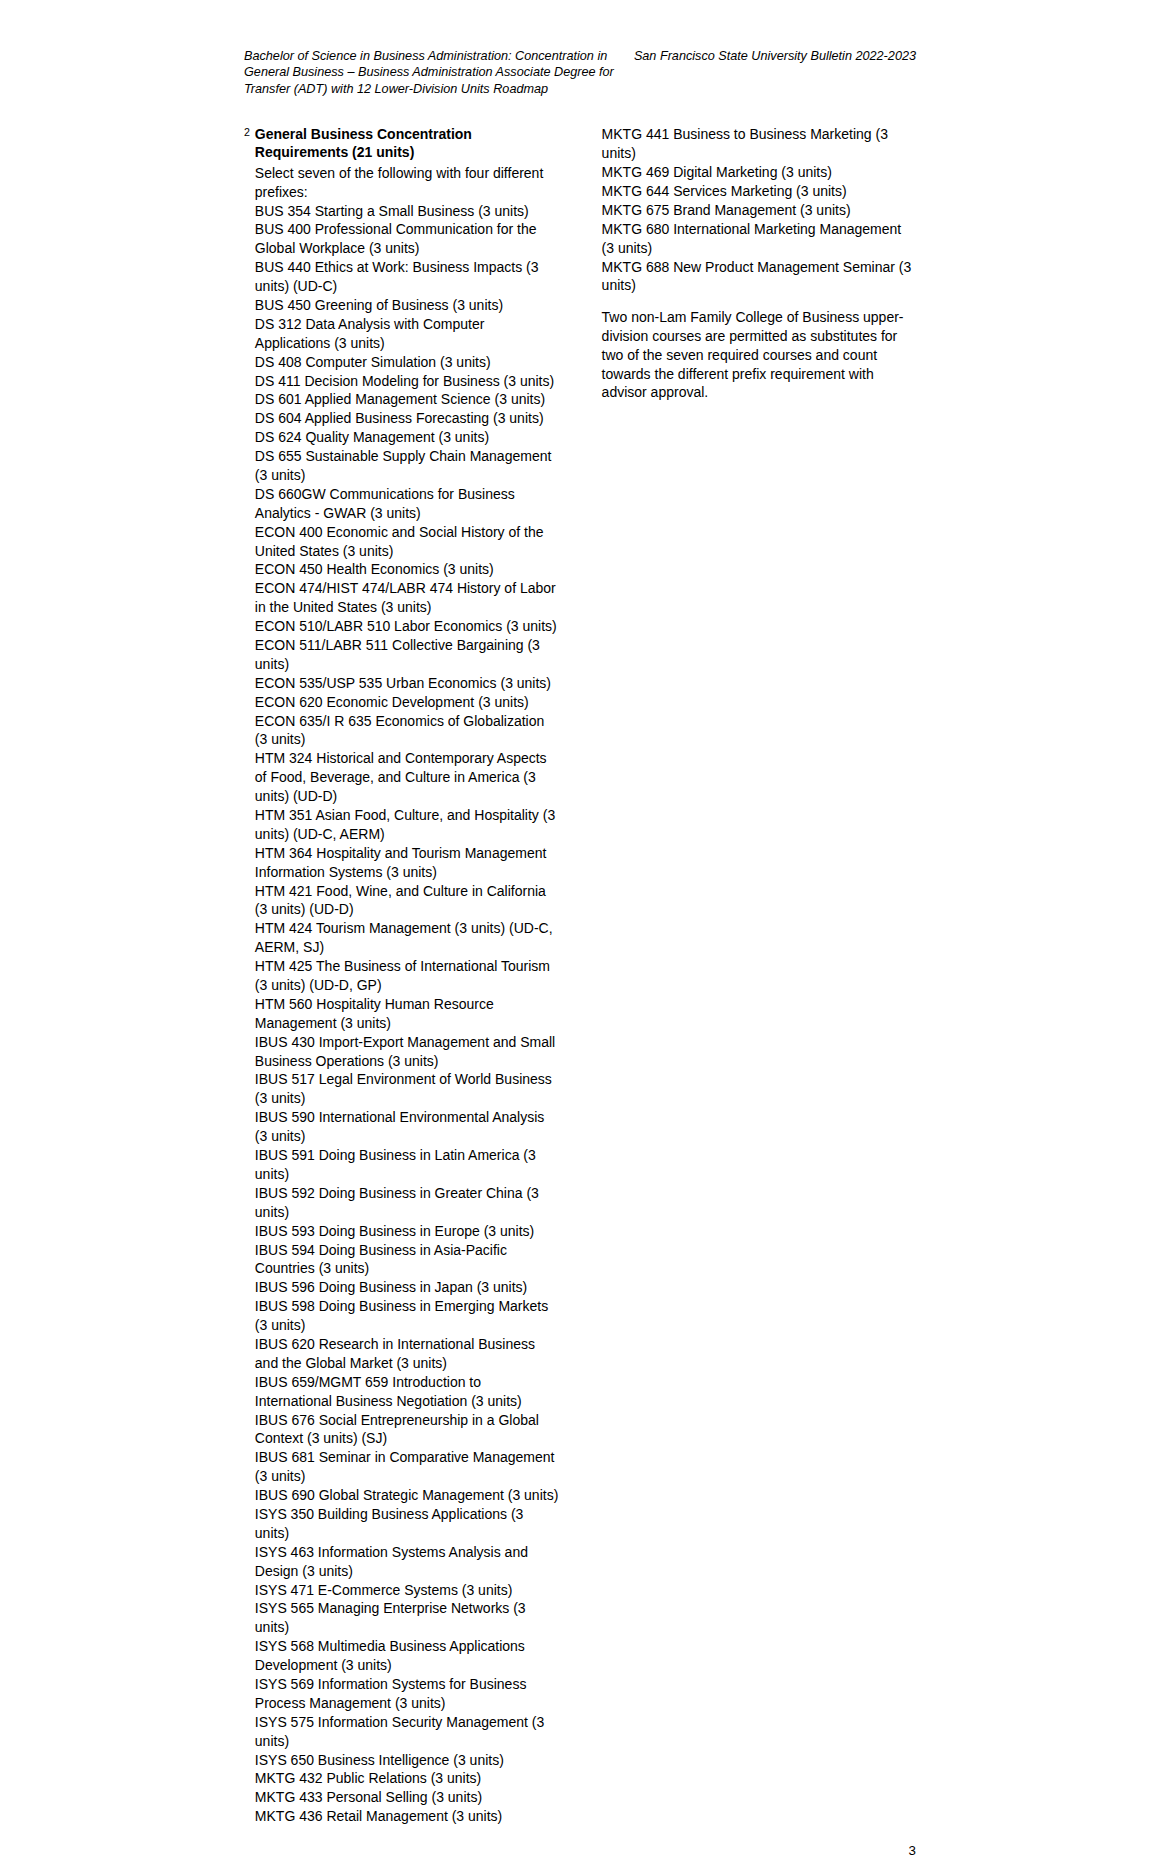Bachelor of Science in Business Administration: Concentration in General Business – Business Administration Associate Degree for Transfer (ADT) with 12 Lower-Division Units Roadmap
San Francisco State University Bulletin 2022-2023
2
General Business Concentration Requirements (21 units)
Select seven of the following with four different prefixes:
BUS 354 Starting a Small Business (3 units)
BUS 400 Professional Communication for the Global Workplace (3 units)
BUS 440 Ethics at Work: Business Impacts (3 units) (UD-C)
BUS 450 Greening of Business (3 units)
DS 312 Data Analysis with Computer Applications (3 units)
DS 408 Computer Simulation (3 units)
DS 411 Decision Modeling for Business (3 units)
DS 601 Applied Management Science (3 units)
DS 604 Applied Business Forecasting (3 units)
DS 624 Quality Management (3 units)
DS 655 Sustainable Supply Chain Management (3 units)
DS 660GW Communications for Business Analytics - GWAR (3 units)
ECON 400 Economic and Social History of the United States (3 units)
ECON 450 Health Economics (3 units)
ECON 474/HIST 474/LABR 474 History of Labor in the United States (3 units)
ECON 510/LABR 510 Labor Economics (3 units)
ECON 511/LABR 511 Collective Bargaining (3 units)
ECON 535/USP 535 Urban Economics (3 units)
ECON 620 Economic Development (3 units)
ECON 635/I R 635 Economics of Globalization (3 units)
HTM 324 Historical and Contemporary Aspects of Food, Beverage, and Culture in America (3 units) (UD-D)
HTM 351 Asian Food, Culture, and Hospitality (3 units) (UD-C, AERM)
HTM 364 Hospitality and Tourism Management Information Systems (3 units)
HTM 421 Food, Wine, and Culture in California (3 units) (UD-D)
HTM 424 Tourism Management (3 units) (UD-C, AERM, SJ)
HTM 425 The Business of International Tourism (3 units) (UD-D, GP)
HTM 560 Hospitality Human Resource Management (3 units)
IBUS 430 Import-Export Management and Small Business Operations (3 units)
IBUS 517 Legal Environment of World Business (3 units)
IBUS 590 International Environmental Analysis (3 units)
IBUS 591 Doing Business in Latin America (3 units)
IBUS 592 Doing Business in Greater China (3 units)
IBUS 593 Doing Business in Europe (3 units)
IBUS 594 Doing Business in Asia-Pacific Countries (3 units)
IBUS 596 Doing Business in Japan (3 units)
IBUS 598 Doing Business in Emerging Markets (3 units)
IBUS 620 Research in International Business and the Global Market (3 units)
IBUS 659/MGMT 659 Introduction to International Business Negotiation (3 units)
IBUS 676 Social Entrepreneurship in a Global Context (3 units) (SJ)
IBUS 681 Seminar in Comparative Management (3 units)
IBUS 690 Global Strategic Management (3 units)
ISYS 350 Building Business Applications (3 units)
ISYS 463 Information Systems Analysis and Design (3 units)
ISYS 471 E-Commerce Systems (3 units)
ISYS 565 Managing Enterprise Networks (3 units)
ISYS 568 Multimedia Business Applications Development (3 units)
ISYS 569 Information Systems for Business Process Management (3 units)
ISYS 575 Information Security Management (3 units)
ISYS 650 Business Intelligence (3 units)
MKTG 432 Public Relations (3 units)
MKTG 433 Personal Selling (3 units)
MKTG 436 Retail Management (3 units)
MKTG 441 Business to Business Marketing (3 units)
MKTG 469 Digital Marketing (3 units)
MKTG 644 Services Marketing (3 units)
MKTG 675 Brand Management (3 units)
MKTG 680 International Marketing Management (3 units)
MKTG 688 New Product Management Seminar (3 units)
Two non-Lam Family College of Business upper-division courses are permitted as substitutes for two of the seven required courses and count towards the different prefix requirement with advisor approval.
3